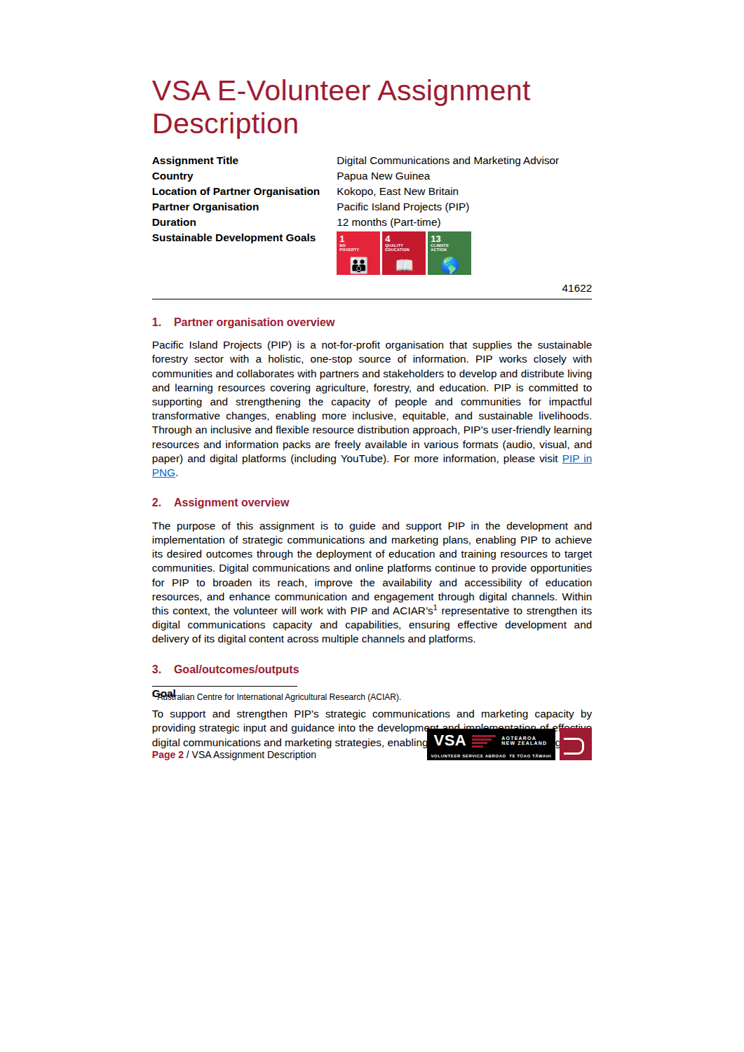VSA E-Volunteer Assignment Description
| Assignment Title | Digital Communications and Marketing Advisor |
| Country | Papua New Guinea |
| Location of Partner Organisation | Kokopo, East New Britain |
| Partner Organisation | Pacific Island Projects (PIP) |
| Duration | 12 months (Part-time) |
| Sustainable Development Goals | 1 No Poverty 👪 4 Quality Education 📖 13 Climate Action 🌎 |
41622
1. Partner organisation overview
Pacific Island Projects (PIP) is a not-for-profit organisation that supplies the sustainable forestry sector with a holistic, one-stop source of information. PIP works closely with communities and collaborates with partners and stakeholders to develop and distribute living and learning resources covering agriculture, forestry, and education. PIP is committed to supporting and strengthening the capacity of people and communities for impactful transformative changes, enabling more inclusive, equitable, and sustainable livelihoods. Through an inclusive and flexible resource distribution approach, PIP’s user-friendly learning resources and information packs are freely available in various formats (audio, visual, and paper) and digital platforms (including YouTube). For more information, please visit PIP in PNG.
2. Assignment overview
The purpose of this assignment is to guide and support PIP in the development and implementation of strategic communications and marketing plans, enabling PIP to achieve its desired outcomes through the deployment of education and training resources to target communities. Digital communications and online platforms continue to provide opportunities for PIP to broaden its reach, improve the availability and accessibility of education resources, and enhance communication and engagement through digital channels. Within this context, the volunteer will work with PIP and ACIAR’s1 representative to strengthen its digital communications capacity and capabilities, ensuring effective development and delivery of its digital content across multiple channels and platforms.
3. Goal/outcomes/outputs
Goal
To support and strengthen PIP’s strategic communications and marketing capacity by providing strategic input and guidance into the development and implementation of effective digital communications and marketing strategies, enabling PIP to achieve its desired goals
1 Australian Centre for International Agricultural Research (ACIAR).
Page 2 / VSA Assignment Description
VSA
AOTEAROA
NEW ZEALAND
VOLUNTEER SERVICE ABROAD TE TŪAO TĀWAHI